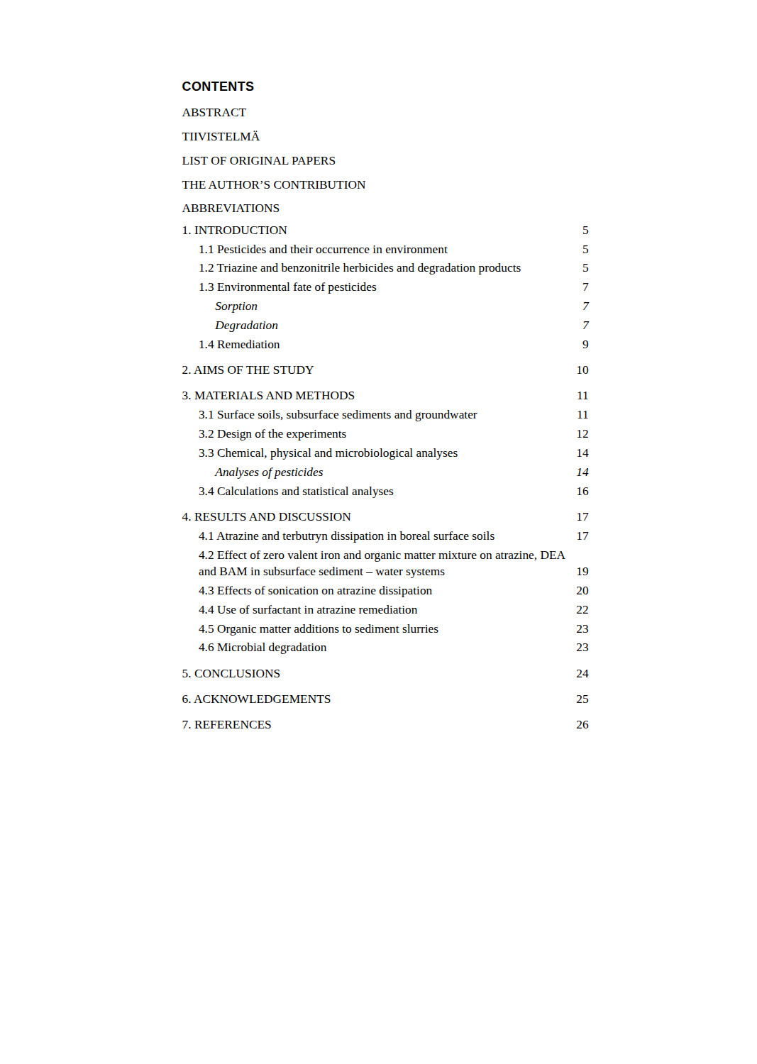CONTENTS
ABSTRACT
TIIVISTELMÄ
LIST OF ORIGINAL PAPERS
THE AUTHOR’S CONTRIBUTION
ABBREVIATIONS
1. INTRODUCTION 5
1.1 Pesticides and their occurrence in environment 5
1.2 Triazine and benzonitrile herbicides and degradation products 5
1.3 Environmental fate of pesticides 7
Sorption 7
Degradation 7
1.4 Remediation 9
2. AIMS OF THE STUDY 10
3. MATERIALS AND METHODS 11
3.1 Surface soils, subsurface sediments and groundwater 11
3.2 Design of the experiments 12
3.3 Chemical, physical and microbiological analyses 14
Analyses of pesticides 14
3.4 Calculations and statistical analyses 16
4. RESULTS AND DISCUSSION 17
4.1 Atrazine and terbutryn dissipation in boreal surface soils 17
4.2 Effect of zero valent iron and organic matter mixture on atrazine, DEA and BAM in subsurface sediment – water systems 19
4.3 Effects of sonication on atrazine dissipation 20
4.4 Use of surfactant in atrazine remediation 22
4.5 Organic matter additions to sediment slurries 23
4.6 Microbial degradation 23
5. CONCLUSIONS 24
6. ACKNOWLEDGEMENTS 25
7. REFERENCES 26